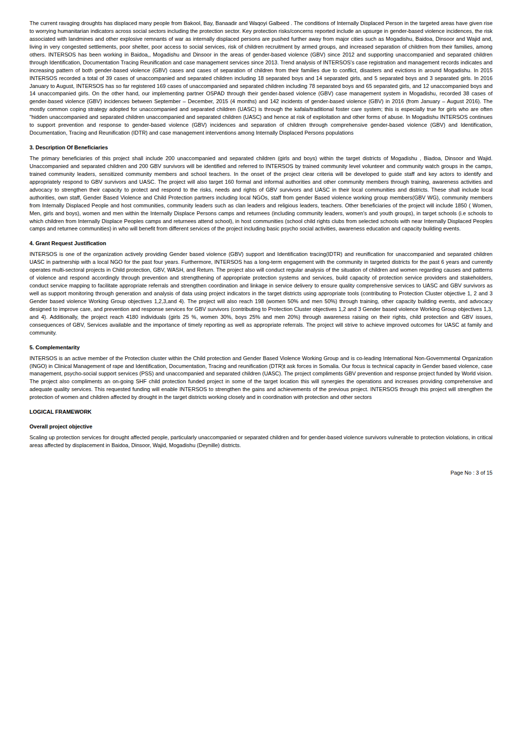The current ravaging droughts has displaced many people from Bakool, Bay, Banaadir and Waqoyi Galbeed . The conditions of Internally Displaced Person in the targeted areas have given rise to worrying humanitarian indicators across social sectors including the protection sector. Key protection risks/concerns reported include an upsurge in gender-based violence incidences, the risk associated with landmines and other explosive remnants of war as internally displaced persons are pushed further away from major cities such as Mogadishu, Baidoa, Dinsoor and Wajid and, living in very congested settlements, poor shelter, poor access to social services, risk of children recruitment by armed groups, and increased separation of children from their families, among others. INTERSOS has been working in Baidoa,, Mogadishu and Dinsoor in the areas of gender-based violence (GBV) since 2012 and supporting unaccompanied and separated children through Identification, Documentation Tracing Reunification and case management services since 2013. Trend analysis of INTERSOS's case registration and management records indicates and increasing pattern of both gender-based violence (GBV) cases and cases of separation of children from their families due to conflict, disasters and evictions in around Mogadishu. In 2015 INTERSOS recorded a total of 39 cases of unaccompanied and separated children including 18 separated boys and 14 separated girls, and 5 separated boys and 3 separated girls. In 2016 January to August, INTERSOS has so far registered 169 cases of unaccompanied and separated children including 78 separated boys and 65 separated girls, and 12 unaccompanied boys and 14 unaccompanied girls. On the other hand, our implementing partner OSPAD through their gender-based violence (GBV) case management system in Mogadishu, recorded 38 cases of gender-based violence (GBV) incidences between September – December, 2015 (4 months) and 142 incidents of gender-based violence (GBV) in 2016 (from January – August 2016). The mostly common coping strategy adopted for unaccompanied and separated children (UASC) is through the kafala/traditional foster care system; this is especially true for girls who are often "hidden unaccompanied and separated children unaccompanied and separated children (UASC) and hence at risk of exploitation and other forms of abuse. In Mogadishu INTERSOS continues to support prevention and response to gender-based violence (GBV) incidences and separation of children through comprehensive gender-based violence (GBV) and Identification, Documentation, Tracing and Reunification (IDTR) and case management interventions among Internally Displaced Persons populations
3. Description Of Beneficiaries
The primary beneficiaries of this project shall include 200 unaccompanied and separated children (girls and boys) within the target districts of Mogadishu , Biadoa, Dinsoor and Wajid. Unaccompanied and separated children and 200 GBV survivors will be identified and referred to INTERSOS by trained community level volunteer and community watch groups in the camps, trained community leaders, sensitized community members and school teachers. In the onset of the project clear criteria will be developed to guide staff and key actors to identify and appropriately respond to GBV survivors and UASC. The project will also target 160 formal and informal authorities and other community members through training, awareness activities and advocacy to strengthen their capacity to protect and respond to the risks, needs and rights of GBV survivors and UASC in their local communities and districts. These shall include local authorities, own staff, Gender Based Violence and Child Protection partners including local NGOs, staff from gender Based violence working group members(GBV WG), community members from Internally Displaced People and host communities, community leaders such as clan leaders and religious leaders, teachers. Other beneficiaries of the project will include 1850 ( Women, Men, girls and boys), women and men within the Internally Displace Persons camps and returnees (including community leaders, women's and youth groups), in target schools (i.e schools to which children from Internally Displace Peoples camps and returnees attend school), in host communities (school child rights clubs from selected schools with near Internally Displaced Peoples camps and returnee communities) in who will benefit from different services of the project including basic psycho social activities, awareness education and capacity building events.
4. Grant Request Justification
INTERSOS is one of the organization actively providing Gender based violence (GBV) support and Identification tracing(IDTR) and reunification for unaccompanied and separated children UASC in partnership with a local NGO for the past four years. Furthermore, INTERSOS has a long-term engagement with the community in targeted districts for the past 6 years and currently operates multi-sectoral projects in Child protection, GBV, WASH, and Return. The project also will conduct regular analysis of the situation of children and women regarding causes and patterns of violence and respond accordingly through prevention and strengthening of appropriate protection systems and services, build capacity of protection service providers and stakeholders, conduct service mapping to facilitate appropriate referrals and strengthen coordination and linkage in service delivery to ensure quality comprehensive services to UASC and GBV survivors as well as support monitoring through generation and analysis of data using project indicators in the target districts using appropriate tools (contributing to Protection Cluster objective 1, 2 and 3 Gender based violence Working Group objectives 1,2,3,and 4). The project will also reach 198 (women 50% and men 50%) through training, other capacity building events, and advocacy designed to improve care, and prevention and response services for GBV survivors (contributing to Protection Cluster objectives 1,2 and 3 Gender based violence Working Group objectives 1,3, and 4). Additionally, the project reach 4180 individuals (girls 25 %, women 30%, boys 25% and men 20%) through awareness raising on their rights, child protection and GBV issues, consequences of GBV, Services available and the importance of timely reporting as well as appropriate referrals. The project will strive to achieve improved outcomes for UASC at family and community.
5. Complementarity
INTERSOS is an active member of the Protection cluster within the Child protection and Gender Based Violence Working Group and is co-leading International Non-Governmental Organization (INGO) in Clinical Management of rape and Identification, Documentation, Tracing and reunification (DTR)t ask forces in Somalia. Our focus is technical capacity in Gender based violence, case management, psycho-social support services (PSS) and unaccompanied and separated children (UASC). The project compliments GBV prevention and response project funded by World vision. The project also compliments an on-going SHF child protection funded project in some of the target location this will synergies the operations and increases providing comprehensive and adequate quality services. This requested funding will enable INTERSOS to strengthen the gains and achievements of the previous project. INTERSOS through this project will strengthen the protection of women and children affected by drought in the target districts working closely and in coordination with protection and other sectors
LOGICAL FRAMEWORK
Overall project objective
Scaling up protection services for drought affected people, particularly unaccompanied or separated children and for gender-based violence survivors vulnerable to protection violations, in critical areas affected by displacement in Baidoa, Dinsoor, Wajid, Mogadishu (Deynille) districts.
Page No : 3 of 15